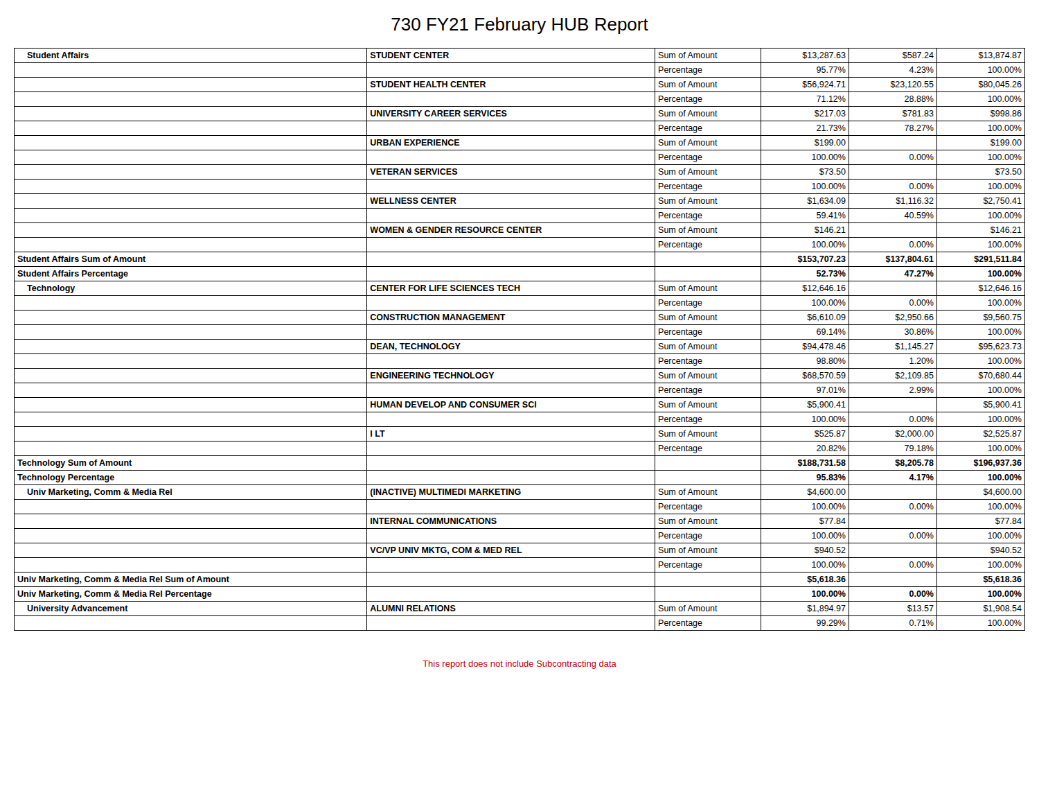730 FY21 February HUB Report
| Student Affairs | STUDENT CENTER | Sum of Amount | $13,287.63 | $587.24 | $13,874.87 |
| | | Percentage | 95.77% | 4.23% | 100.00% |
| | STUDENT HEALTH CENTER | Sum of Amount | $56,924.71 | $23,120.55 | $80,045.26 |
| | | Percentage | 71.12% | 28.88% | 100.00% |
| | UNIVERSITY CAREER SERVICES | Sum of Amount | $217.03 | $781.83 | $998.86 |
| | | Percentage | 21.73% | 78.27% | 100.00% |
| | URBAN EXPERIENCE | Sum of Amount | $199.00 | | $199.00 |
| | | Percentage | 100.00% | 0.00% | 100.00% |
| | VETERAN SERVICES | Sum of Amount | $73.50 | | $73.50 |
| | | Percentage | 100.00% | 0.00% | 100.00% |
| | WELLNESS CENTER | Sum of Amount | $1,634.09 | $1,116.32 | $2,750.41 |
| | | Percentage | 59.41% | 40.59% | 100.00% |
| | WOMEN & GENDER RESOURCE CENTER | Sum of Amount | $146.21 | | $146.21 |
| | | Percentage | 100.00% | 0.00% | 100.00% |
| Student Affairs Sum of Amount | | | $153,707.23 | $137,804.61 | $291,511.84 |
| Student Affairs Percentage | | | 52.73% | 47.27% | 100.00% |
| Technology | CENTER FOR LIFE SCIENCES TECH | Sum of Amount | $12,646.16 | | $12,646.16 |
| | | Percentage | 100.00% | 0.00% | 100.00% |
| | CONSTRUCTION MANAGEMENT | Sum of Amount | $6,610.09 | $2,950.66 | $9,560.75 |
| | | Percentage | 69.14% | 30.86% | 100.00% |
| | DEAN, TECHNOLOGY | Sum of Amount | $94,478.46 | $1,145.27 | $95,623.73 |
| | | Percentage | 98.80% | 1.20% | 100.00% |
| | ENGINEERING TECHNOLOGY | Sum of Amount | $68,570.59 | $2,109.85 | $70,680.44 |
| | | Percentage | 97.01% | 2.99% | 100.00% |
| | HUMAN DEVELOP AND CONSUMER SCI | Sum of Amount | $5,900.41 | | $5,900.41 |
| | | Percentage | 100.00% | 0.00% | 100.00% |
| | I LT | Sum of Amount | $525.87 | $2,000.00 | $2,525.87 |
| | | Percentage | 20.82% | 79.18% | 100.00% |
| Technology Sum of Amount | | | $188,731.58 | $8,205.78 | $196,937.36 |
| Technology Percentage | | | 95.83% | 4.17% | 100.00% |
| Univ Marketing, Comm & Media Rel | (INACTIVE) MULTIMEDI MARKETING | Sum of Amount | $4,600.00 | | $4,600.00 |
| | | Percentage | 100.00% | 0.00% | 100.00% |
| | INTERNAL COMMUNICATIONS | Sum of Amount | $77.84 | | $77.84 |
| | | Percentage | 100.00% | 0.00% | 100.00% |
| | VC/VP UNIV MKTG, COM & MED REL | Sum of Amount | $940.52 | | $940.52 |
| | | Percentage | 100.00% | 0.00% | 100.00% |
| Univ Marketing, Comm & Media Rel Sum of Amount | | | $5,618.36 | | $5,618.36 |
| Univ Marketing, Comm & Media Rel Percentage | | | 100.00% | 0.00% | 100.00% |
| University Advancement | ALUMNI RELATIONS | Sum of Amount | $1,894.97 | $13.57 | $1,908.54 |
| | | Percentage | 99.29% | 0.71% | 100.00% |
This report does not include Subcontracting data